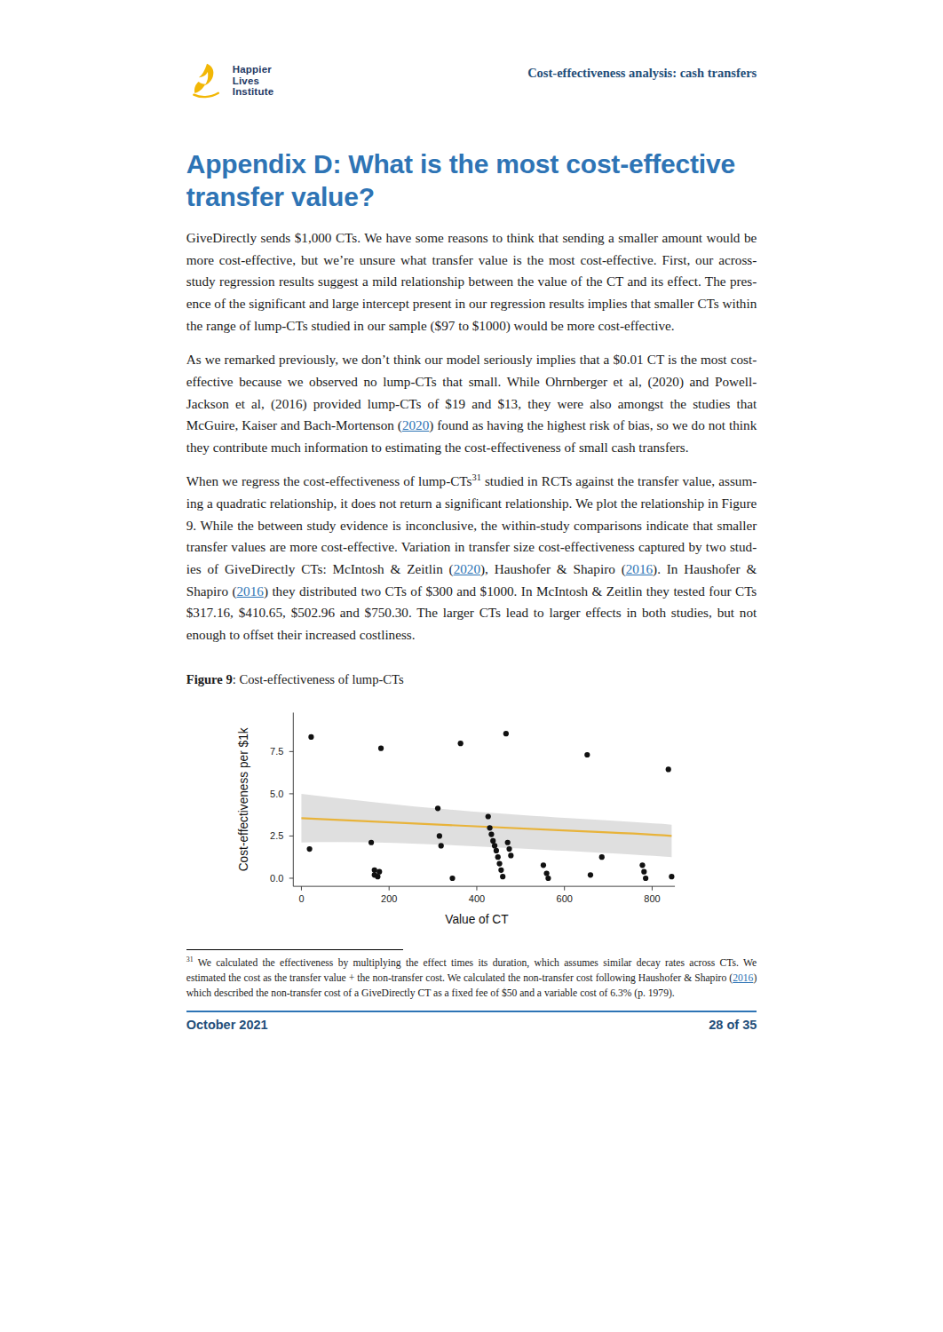Happier
Lives
Institute
Cost-effectiveness analysis: cash transfers
Appendix D: What is the most cost-effective transfer value?
GiveDirectly sends $1,000 CTs. We have some reasons to think that sending a smaller amount would be more cost-effective, but we’re unsure what transfer value is the most cost-effective. First, our across-study regression results suggest a mild relationship between the value of the CT and its effect. The presence of the significant and large intercept present in our regression results implies that smaller CTs within the range of lump-CTs studied in our sample ($97 to $1000) would be more cost-effective.
As we remarked previously, we don’t think our model seriously implies that a $0.01 CT is the most cost-effective because we observed no lump-CTs that small. While Ohrnberger et al, (2020) and Powell-Jackson et al, (2016) provided lump-CTs of $19 and $13, they were also amongst the studies that McGuire, Kaiser and Bach-Mortenson (2020) found as having the highest risk of bias, so we do not think they contribute much information to estimating the cost-effectiveness of small cash transfers.
When we regress the cost-effectiveness of lump-CTs31 studied in RCTs against the transfer value, assuming a quadratic relationship, it does not return a significant relationship. We plot the relationship in Figure 9. While the between study evidence is inconclusive, the within-study comparisons indicate that smaller transfer values are more cost-effective. Variation in transfer size cost-effectiveness captured by two studies of GiveDirectly CTs: McIntosh & Zeitlin (2020), Haushofer & Shapiro (2016). In Haushofer & Shapiro (2016) they distributed two CTs of $300 and $1000. In McIntosh & Zeitlin they tested four CTs $317.16, $410.65, $502.96 and $750.30. The larger CTs lead to larger effects in both studies, but not enough to offset their increased costliness.
Figure 9: Cost-effectiveness of lump-CTs
0.0 2.5 5.0 7.5 0 200 400 600 800 Value of CT Cost-effectiveness per $1k
31 We calculated the effectiveness by multiplying the effect times its duration, which assumes similar decay rates across CTs. We estimated the cost as the transfer value + the non-transfer cost. We calculated the non-transfer cost following Haushofer & Shapiro (2016) which described the non-transfer cost of a GiveDirectly CT as a fixed fee of $50 and a variable cost of 6.3% (p. 1979).
October 2021
28 of 35